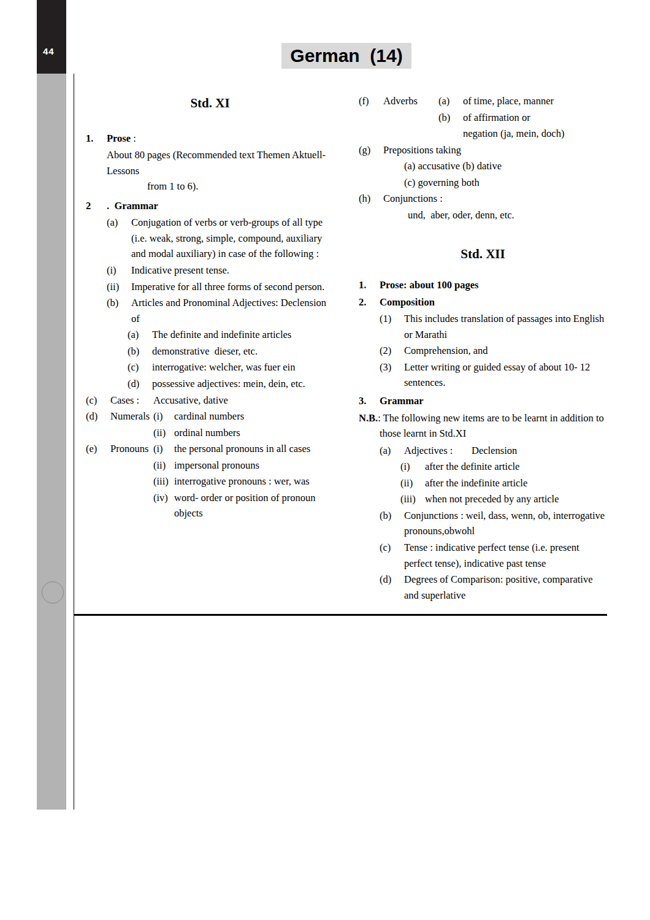44
German (14)
Std. XI
1.
Prose :
About 80 pages (Recommended text Themen Aktuell- Lessons
from 1 to 6).
2
. Grammar
(a)
Conjugation of verbs or verb-groups of all type (i.e. weak, strong, simple, compound, auxiliary and modal auxiliary) in case of the following :
(i)
Indicative present tense.
(ii)
Imperative for all three forms of second person.
(b)
Articles and Pronominal Adjectives: Declension of
(a)
The definite and indefinite articles
(b)
demonstrative dieser, etc.
(c)
interrogative: welcher, was fuer ein
(d)
possessive adjectives: mein, dein, etc.
(c)
Cases : Accusative, dative
(d)
Numerals (i) cardinal numbers
(ii) ordinal numbers
(e)
Pronouns (i) the personal pronouns in all cases
(ii) impersonal pronouns
(iii) interrogative pronouns : wer, was
(iv) word- order or position of pronoun objects
(f)
Adverbs (a) of time, place, manner
(b) of affirmation or
negation (ja, mein, doch)
(g)
Prepositions taking
(a) accusative (b) dative
(c) governing both
(h)
Conjunctions :
und, aber, oder, denn, etc.
Std. XII
1.
Prose: about 100 pages
2.
Composition
(1)
This includes translation of passages into English or Marathi
(2)
Comprehension, and
(3)
Letter writing or guided essay of about 10- 12 sentences.
3.
Grammar
N.B.: The following new items are to be learnt in addition to those learnt in Std.XI
(a)
Adjectives : Declension
(i)
after the definite article
(ii)
after the indefinite article
(iii)
when not preceded by any article
(b)
Conjunctions : weil, dass, wenn, ob, interrogative pronouns,obwohl
(c)
Tense : indicative perfect tense (i.e. present perfect tense), indicative past tense
(d)
Degrees of Comparison: positive, comparative and superlative